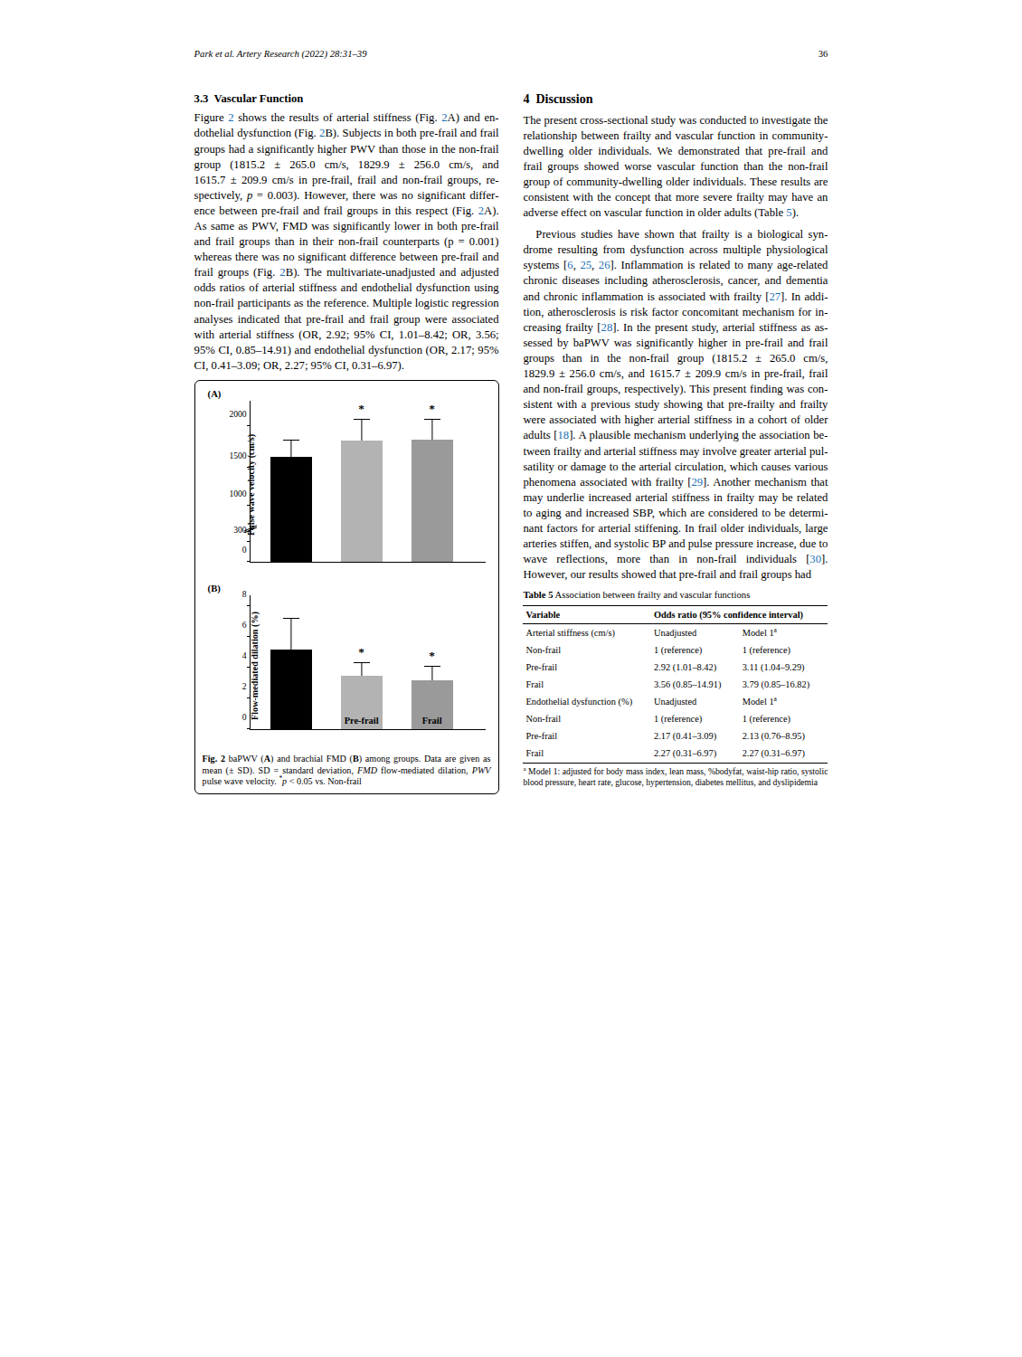Park et al. Artery Research (2022) 28:31–39
36
3.3 Vascular Function
Figure 2 shows the results of arterial stiffness (Fig. 2 A) and endothelial dysfunction (Fig. 2 B). Subjects in both pre-frail and frail groups had a significantly higher PWV than those in the non-frail group (1815.2 ± 265.0 cm/s, 1829.9 ± 256.0 cm/s, and 1615.7 ± 209.9 cm/s in pre-frail, frail and non-frail groups, respectively, p = 0.003). However, there was no significant difference between pre-frail and frail groups in this respect (Fig. 2 A). As same as PWV, FMD was significantly lower in both pre-frail and frail groups than in their non-frail counterparts (p = 0.001) whereas there was no significant difference between pre-frail and frail groups (Fig. 2 B). The multivariate-unadjusted and adjusted odds ratios of arterial stiffness and endothelial dysfunction using non-frail participants as the reference. Multiple logistic regression analyses indicated that pre-frail and frail group were associated with arterial stiffness (OR, 2.92; 95% CI, 1.01–8.42; OR, 3.56; 95% CI, 0.85–14.91) and endothelial dysfunction (OR, 2.17; 95% CI, 0.41–3.09; OR, 2.27; 95% CI, 0.31–6.97).
(A)
Pulse wave velocity (cm/s)
0
300
1000
1500
2000
mapping: 1000 -> 62px, 2000 -> 150px => 1 unit = 0.088 px
*
*
(B)
Flow-mediated dilation (%)
0
2
4
6
8
*
*
Non-frail
Pre-frail
Frail
Fig. 2 baPWV (A) and brachial FMD (B) among groups. Data are given as mean (± SD). SD = standard deviation, FMD flow-mediated dilation, PWV pulse wave velocity. *p < 0.05 vs. Non-frail
4 Discussion
The present cross-sectional study was conducted to investigate the relationship between frailty and vascular function in community-dwelling older individuals. We demonstrated that pre-frail and frail groups showed worse vascular function than the non-frail group of community-dwelling older individuals. These results are consistent with the concept that more severe frailty may have an adverse effect on vascular function in older adults (Table 5).
Previous studies have shown that frailty is a biological syndrome resulting from dysfunction across multiple physiological systems [6, 25, 26]. Inflammation is related to many age-related chronic diseases including atherosclerosis, cancer, and dementia and chronic inflammation is associated with frailty [27]. In addition, atherosclerosis is risk factor concomitant mechanism for increasing frailty [28]. In the present study, arterial stiffness as assessed by baPWV was significantly higher in pre-frail and frail groups than in the non-frail group (1815.2 ± 265.0 cm/s, 1829.9 ± 256.0 cm/s, and 1615.7 ± 209.9 cm/s in pre-frail, frail and non-frail groups, respectively). This present finding was consistent with a previous study showing that pre-frailty and frailty were associated with higher arterial stiffness in a cohort of older adults [18]. A plausible mechanism underlying the association between frailty and arterial stiffness may involve greater arterial pulsatility or damage to the arterial circulation, which causes various phenomena associated with frailty [29]. Another mechanism that may underlie increased arterial stiffness in frailty may be related to aging and increased SBP, which are considered to be determinant factors for arterial stiffening. In frail older individuals, large arteries stiffen, and systolic BP and pulse pressure increase, due to wave reflections, more than in non-frail individuals [30]. However, our results showed that pre-frail and frail groups had
Table 5 Association between frailty and vascular functions
| Variable | Odds ratio (95% confidence interval) |
| --- | --- |
| Arterial stiffness (cm/s) | Unadjusted | Model 1 a |
| Non-frail | 1 (reference) | 1 (reference) |
| Pre-frail | 2.92 (1.01–8.42) | 3.11 (1.04–9.29) |
| Frail | 3.56 (0.85–14.91) | 3.79 (0.85–16.82) |
| Endothelial dysfunction (%) | Unadjusted | Model 1 a |
| Non-frail | 1 (reference) | 1 (reference) |
| Pre-frail | 2.17 (0.41–3.09) | 2.13 (0.76–8.95) |
| Frail | 2.27 (0.31–6.97) | 2.27 (0.31–6.97) |
a Model 1: adjusted for body mass index, lean mass, %bodyfat, waist-hip ratio, systolic blood pressure, heart rate, glucose, hypertension, diabetes mellitus, and dyslipidemia